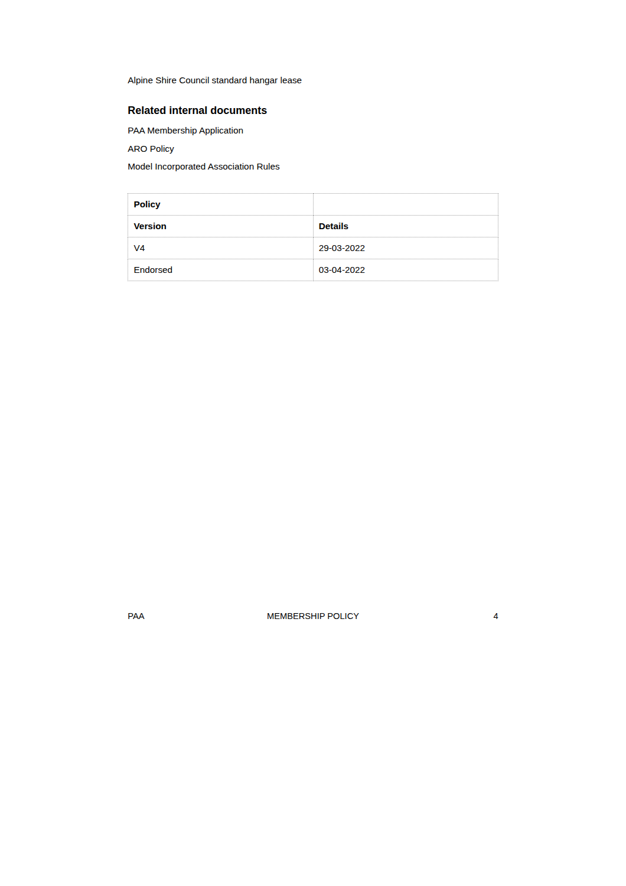Alpine Shire Council standard hangar lease
Related internal documents
PAA Membership Application
ARO Policy
Model Incorporated Association Rules
| Policy | |
| Version | Details |
| V4 | 29-03-2022 |
| Endorsed | 03-04-2022 |
PAA
MEMBERSHIP POLICY
4